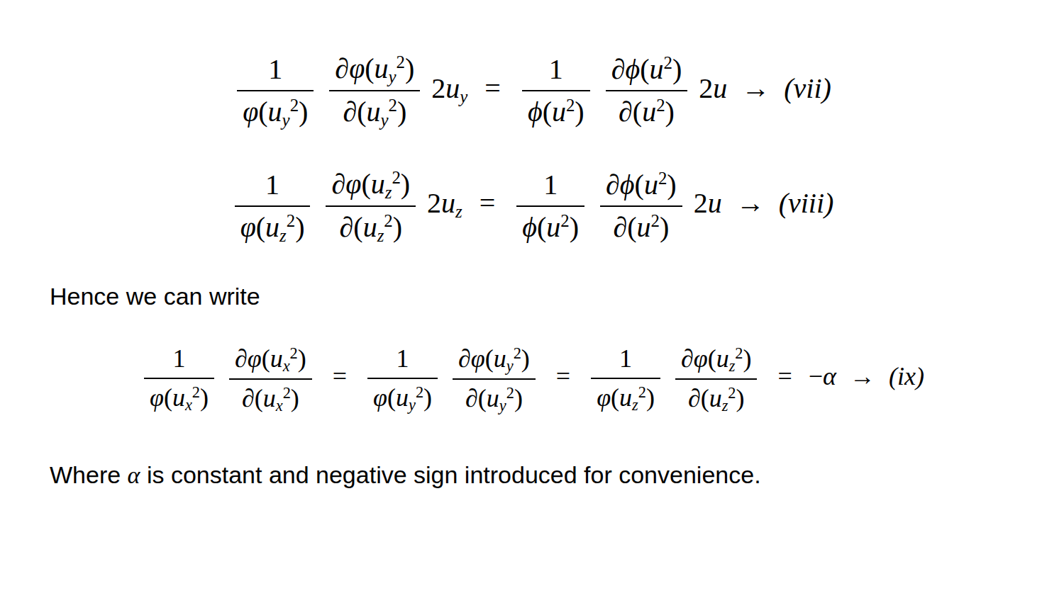1 φ(uy2) ∂φ(uy2) ∂(uy2) 2uy = 1 ϕ(u2) ∂ϕ(u2) ∂(u2) 2u → (vii)
1 φ(uz2) ∂φ(uz2) ∂(uz2) 2uz = 1 ϕ(u2) ∂ϕ(u2) ∂(u2) 2u → (viii)
Hence we can write
1 φ(ux2) ∂φ(ux2) ∂(ux2) = 1 φ(uy2) ∂φ(uy2) ∂(uy2) = 1 φ(uz2) ∂φ(uz2) ∂(uz2) = −α → (ix)
Where α is constant and negative sign introduced for convenience.